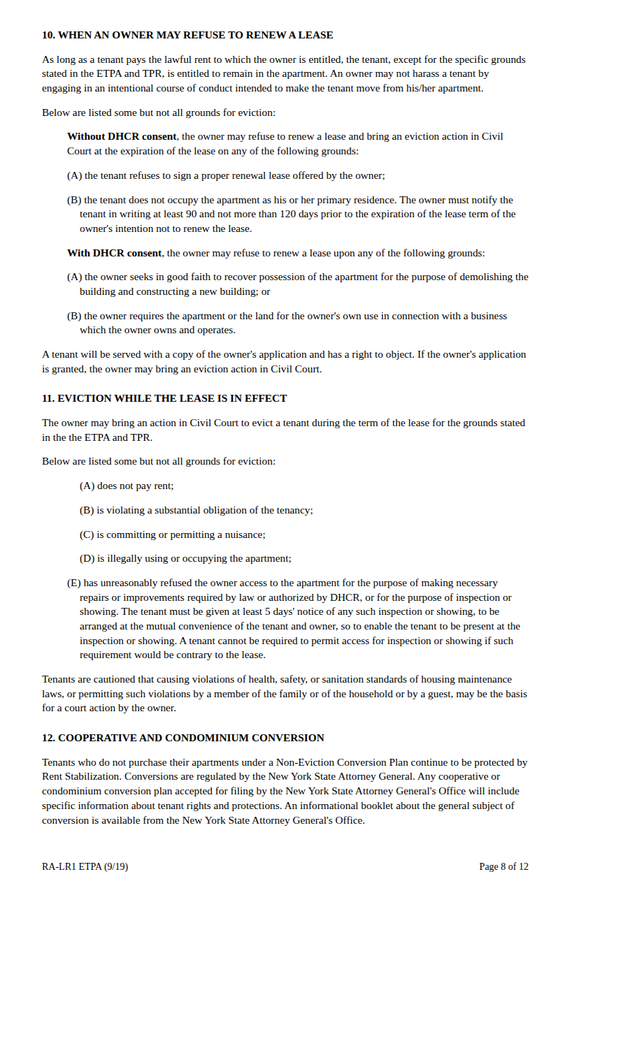10. When an Owner May Refuse to Renew a Lease
As long as a tenant pays the lawful rent to which the owner is entitled, the tenant, except for the specific grounds stated in the ETPA and TPR, is entitled to remain in the apartment. An owner may not harass a tenant by engaging in an intentional course of conduct intended to make the tenant move from his/her apartment.
Below are listed some but not all grounds for eviction:
Without DHCR consent, the owner may refuse to renew a lease and bring an eviction action in Civil Court at the expiration of the lease on any of the following grounds:
(A) the tenant refuses to sign a proper renewal lease offered by the owner;
(B) the tenant does not occupy the apartment as his or her primary residence. The owner must notify the tenant in writing at least 90 and not more than 120 days prior to the expiration of the lease term of the owner's intention not to renew the lease.
With DHCR consent, the owner may refuse to renew a lease upon any of the following grounds:
(A) the owner seeks in good faith to recover possession of the apartment for the purpose of demolishing the building and constructing a new building; or
(B) the owner requires the apartment or the land for the owner's own use in connection with a business which the owner owns and operates.
A tenant will be served with a copy of the owner's application and has a right to object. If the owner's application is granted, the owner may bring an eviction action in Civil Court.
11. Eviction While the Lease is in Effect
The owner may bring an action in Civil Court to evict a tenant during the term of the lease for the grounds stated in the the ETPA and TPR.
Below are listed some but not all grounds for eviction:
(A) does not pay rent;
(B) is violating a substantial obligation of the tenancy;
(C) is committing or permitting a nuisance;
(D) is illegally using or occupying the apartment;
(E) has unreasonably refused the owner access to the apartment for the purpose of making necessary repairs or improvements required by law or authorized by DHCR, or for the purpose of inspection or showing. The tenant must be given at least 5 days' notice of any such inspection or showing, to be arranged at the mutual convenience of the tenant and owner, so to enable the tenant to be present at the inspection or showing. A tenant cannot be required to permit access for inspection or showing if such requirement would be contrary to the lease.
Tenants are cautioned that causing violations of health, safety, or sanitation standards of housing maintenance laws, or permitting such violations by a member of the family or of the household or by a guest, may be the basis for a court action by the owner.
12. Cooperative and Condominium Conversion
Tenants who do not purchase their apartments under a Non-Eviction Conversion Plan continue to be protected by Rent Stabilization. Conversions are regulated by the New York State Attorney General. Any cooperative or condominium conversion plan accepted for filing by the New York State Attorney General's Office will include specific information about tenant rights and protections. An informational booklet about the general subject of conversion is available from the New York State Attorney General's Office.
RA-LR1 ETPA (9/19) Page 8 of 12